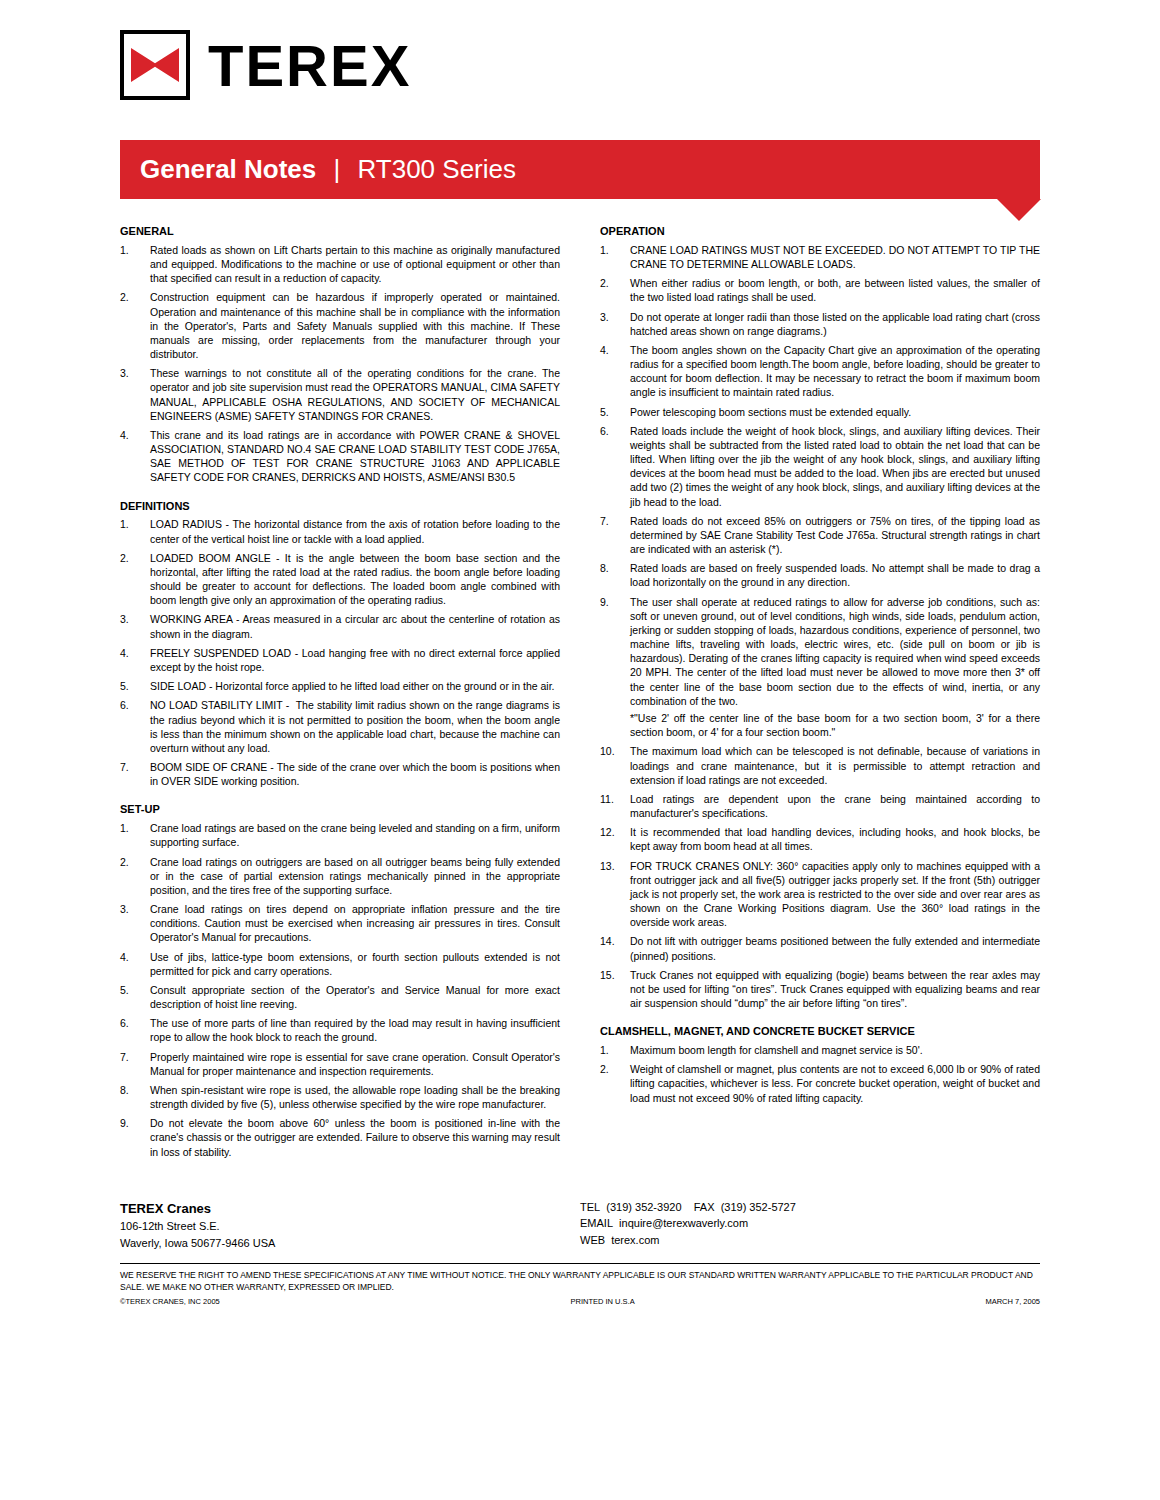TEREX
General Notes | RT300 Series
General
Rated loads as shown on Lift Charts pertain to this machine as originally manufactured and equipped. Modifications to the machine or use of optional equipment or other than that specified can result in a reduction of capacity.
Construction equipment can be hazardous if improperly operated or maintained. Operation and maintenance of this machine shall be in compliance with the information in the Operator's, Parts and Safety Manuals supplied with this machine. If These manuals are missing, order replacements from the manufacturer through your distributor.
These warnings to not constitute all of the operating conditions for the crane. The operator and job site supervision must read the OPERATORS MANUAL, CIMA SAFETY MANUAL, APPLICABLE OSHA REGULATIONS, AND SOCIETY OF MECHANICAL ENGINEERS (ASME) SAFETY STANDINGS FOR CRANES.
This crane and its load ratings are in accordance with POWER CRANE & SHOVEL ASSOCIATION, STANDARD NO.4 SAE CRANE LOAD STABILITY TEST CODE J765A, SAE METHOD OF TEST FOR CRANE STRUCTURE J1063 AND APPLICABLE SAFETY CODE FOR CRANES, DERRICKS AND HOISTS, ASME/ANSI B30.5
Definitions
LOAD RADIUS - The horizontal distance from the axis of rotation before loading to the center of the vertical hoist line or tackle with a load applied.
LOADED BOOM ANGLE - It is the angle between the boom base section and the horizontal, after lifting the rated load at the rated radius. the boom angle before loading should be greater to account for deflections. The loaded boom angle combined with boom length give only an approximation of the operating radius.
WORKING AREA - Areas measured in a circular arc about the centerline of rotation as shown in the diagram.
FREELY SUSPENDED LOAD - Load hanging free with no direct external force applied except by the hoist rope.
SIDE LOAD - Horizontal force applied to he lifted load either on the ground or in the air.
NO LOAD STABILITY LIMIT - The stability limit radius shown on the range diagrams is the radius beyond which it is not permitted to position the boom, when the boom angle is less than the minimum shown on the applicable load chart, because the machine can overturn without any load.
BOOM SIDE OF CRANE - The side of the crane over which the boom is positions when in OVER SIDE working position.
Set-Up
Crane load ratings are based on the crane being leveled and standing on a firm, uniform supporting surface.
Crane load ratings on outriggers are based on all outrigger beams being fully extended or in the case of partial extension ratings mechanically pinned in the appropriate position, and the tires free of the supporting surface.
Crane load ratings on tires depend on appropriate inflation pressure and the tire conditions. Caution must be exercised when increasing air pressures in tires. Consult Operator's Manual for precautions.
Use of jibs, lattice-type boom extensions, or fourth section pullouts extended is not permitted for pick and carry operations.
Consult appropriate section of the Operator's and Service Manual for more exact description of hoist line reeving.
The use of more parts of line than required by the load may result in having insufficient rope to allow the hook block to reach the ground.
Properly maintained wire rope is essential for save crane operation. Consult Operator's Manual for proper maintenance and inspection requirements.
When spin-resistant wire rope is used, the allowable rope loading shall be the breaking strength divided by five (5), unless otherwise specified by the wire rope manufacturer.
Do not elevate the boom above 60° unless the boom is positioned in-line with the crane's chassis or the outrigger are extended. Failure to observe this warning may result in loss of stability.
Operation
CRANE LOAD RATINGS MUST NOT BE EXCEEDED. DO NOT ATTEMPT TO TIP THE CRANE TO DETERMINE ALLOWABLE LOADS.
When either radius or boom length, or both, are between listed values, the smaller of the two listed load ratings shall be used.
Do not operate at longer radii than those listed on the applicable load rating chart (cross hatched areas shown on range diagrams.)
The boom angles shown on the Capacity Chart give an approximation of the operating radius for a specified boom length.The boom angle, before loading, should be greater to account for boom deflection. It may be necessary to retract the boom if maximum boom angle is insufficient to maintain rated radius.
Power telescoping boom sections must be extended equally.
Rated loads include the weight of hook block, slings, and auxiliary lifting devices. Their weights shall be subtracted from the listed rated load to obtain the net load that can be lifted. When lifting over the jib the weight of any hook block, slings, and auxiliary lifting devices at the boom head must be added to the load. When jibs are erected but unused add two (2) times the weight of any hook block, slings, and auxiliary lifting devices at the jib head to the load.
Rated loads do not exceed 85% on outriggers or 75% on tires, of the tipping load as determined by SAE Crane Stability Test Code J765a. Structural strength ratings in chart are indicated with an asterisk (*).
Rated loads are based on freely suspended loads. No attempt shall be made to drag a load horizontally on the ground in any direction.
The user shall operate at reduced ratings to allow for adverse job conditions, such as: soft or uneven ground, out of level conditions, high winds, side loads, pendulum action, jerking or sudden stopping of loads, hazardous conditions, experience of personnel, two machine lifts, traveling with loads, electric wires, etc. (side pull on boom or jib is hazardous). Derating of the cranes lifting capacity is required when wind speed exceeds 20 MPH. The center of the lifted load must never be allowed to move more then 3* off the center line of the base boom section due to the effects of wind, inertia, or any combination of the two. *"Use 2' off the center line of the base boom for a two section boom, 3' for a there section boom, or 4' for a four section boom."
The maximum load which can be telescoped is not definable, because of variations in loadings and crane maintenance, but it is permissible to attempt retraction and extension if load ratings are not exceeded.
Load ratings are dependent upon the crane being maintained according to manufacturer's specifications.
It is recommended that load handling devices, including hooks, and hook blocks, be kept away from boom head at all times.
FOR TRUCK CRANES ONLY: 360° capacities apply only to machines equipped with a front outrigger jack and all five(5) outrigger jacks properly set. If the front (5th) outrigger jack is not properly set, the work area is restricted to the over side and over rear ares as shown on the Crane Working Positions diagram. Use the 360° load ratings in the overside work areas.
Do not lift with outrigger beams positioned between the fully extended and intermediate (pinned) positions.
Truck Cranes not equipped with equalizing (bogie) beams between the rear axles may not be used for lifting “on tires”. Truck Cranes equipped with equalizing beams and rear air suspension should “dump” the air before lifting “on tires”.
Clamshell, Magnet, and Concrete Bucket Service
Maximum boom length for clamshell and magnet service is 50'.
Weight of clamshell or magnet, plus contents are not to exceed 6,000 lb or 90% of rated lifting capacities, whichever is less. For concrete bucket operation, weight of bucket and load must not exceed 90% of rated lifting capacity.
TEREX Cranes
106-12th Street S.E.
Waverly, Iowa 50677-9466 USA
TEL (319) 352-3920 FAX (319) 352-5727
EMAIL inquire@terexwaverly.com
WEB terex.com
We reserve the right to amend these specifications at any time without notice. The only warranty applicable is our standard written warranty applicable to the particular product and sale. We make no other warranty, expressed or implied.
©Terex Cranes, Inc 2005 Printed in U.S.A March 7, 2005